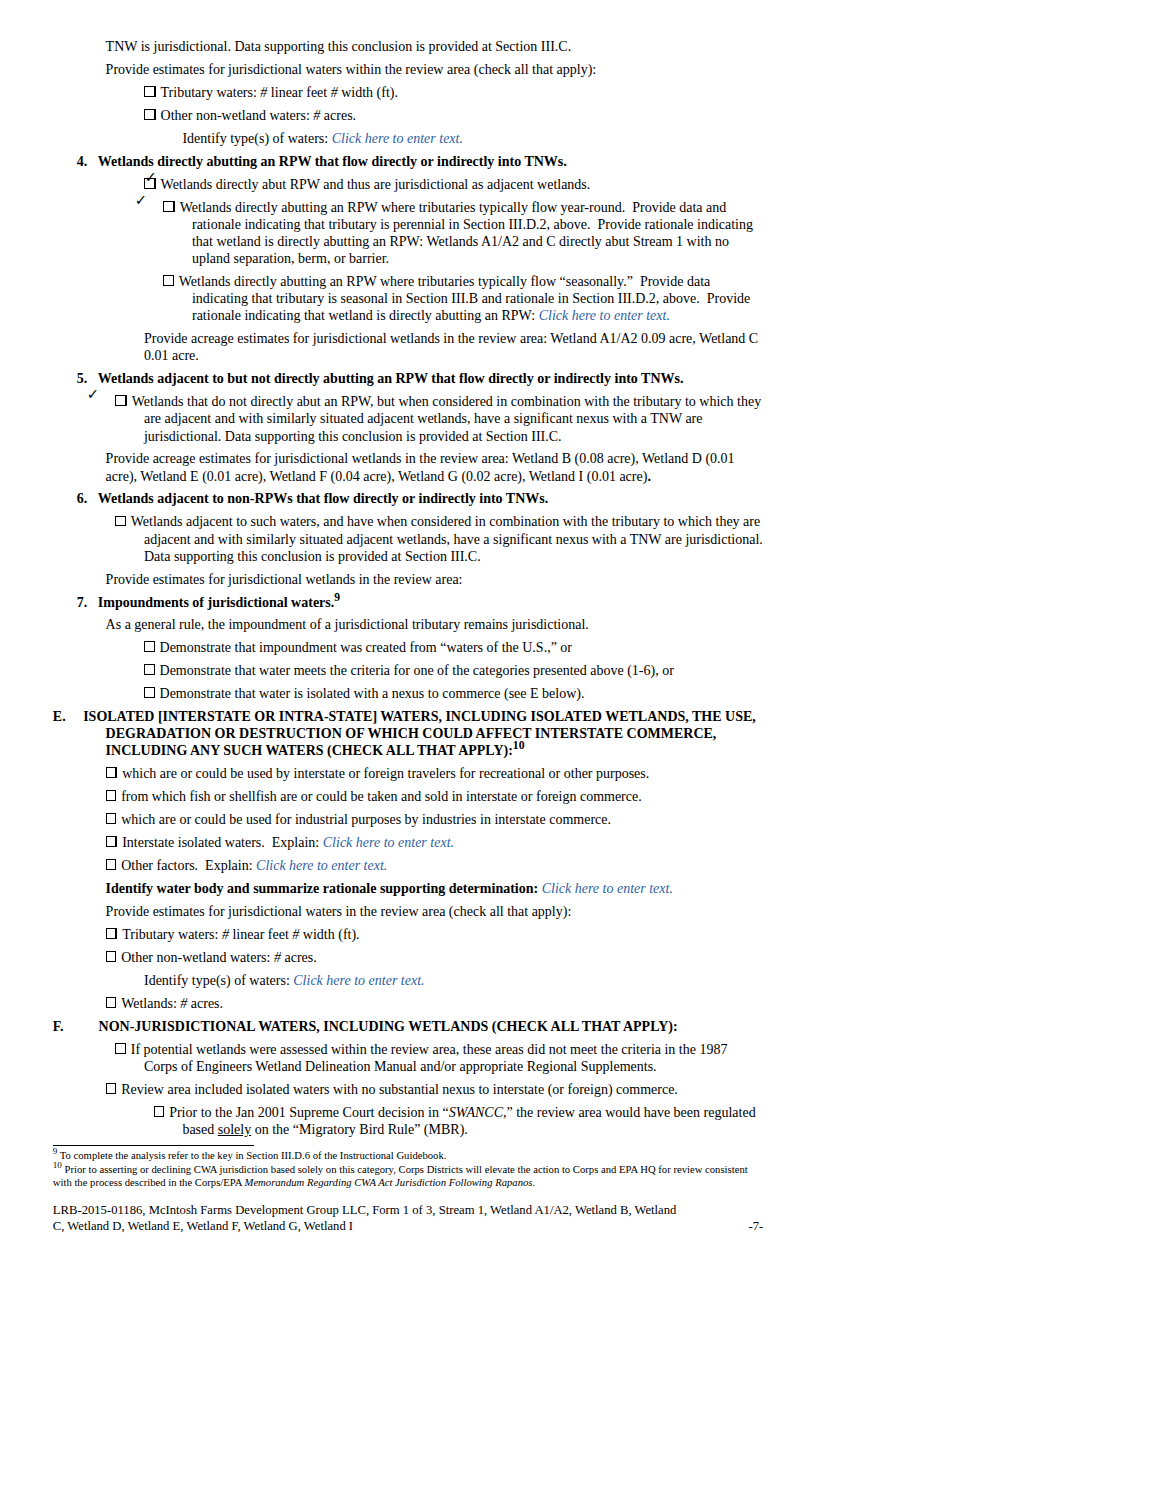TNW is jurisdictional. Data supporting this conclusion is provided at Section III.C.
Provide estimates for jurisdictional waters within the review area (check all that apply):
Tributary waters: # linear feet # width (ft).
Other non-wetland waters: # acres.
Identify type(s) of waters: Click here to enter text.
4. Wetlands directly abutting an RPW that flow directly or indirectly into TNWs.
Wetlands directly abut RPW and thus are jurisdictional as adjacent wetlands.
Wetlands directly abutting an RPW where tributaries typically flow year-round. Provide data and rationale indicating that tributary is perennial in Section III.D.2, above. Provide rationale indicating that wetland is directly abutting an RPW: Wetlands A1/A2 and C directly abut Stream 1 with no upland separation, berm, or barrier.
Wetlands directly abutting an RPW where tributaries typically flow “seasonally.” Provide data indicating that tributary is seasonal in Section III.B and rationale in Section III.D.2, above. Provide rationale indicating that wetland is directly abutting an RPW: Click here to enter text.
Provide acreage estimates for jurisdictional wetlands in the review area: Wetland A1/A2 0.09 acre, Wetland C 0.01 acre.
5. Wetlands adjacent to but not directly abutting an RPW that flow directly or indirectly into TNWs.
Wetlands that do not directly abut an RPW, but when considered in combination with the tributary to which they are adjacent and with similarly situated adjacent wetlands, have a significant nexus with a TNW are jurisdictional. Data supporting this conclusion is provided at Section III.C.
Provide acreage estimates for jurisdictional wetlands in the review area: Wetland B (0.08 acre), Wetland D (0.01 acre), Wetland E (0.01 acre), Wetland F (0.04 acre), Wetland G (0.02 acre), Wetland I (0.01 acre).
6. Wetlands adjacent to non-RPWs that flow directly or indirectly into TNWs.
Wetlands adjacent to such waters, and have when considered in combination with the tributary to which they are adjacent and with similarly situated adjacent wetlands, have a significant nexus with a TNW are jurisdictional. Data supporting this conclusion is provided at Section III.C.
Provide estimates for jurisdictional wetlands in the review area:
7. Impoundments of jurisdictional waters.9
As a general rule, the impoundment of a jurisdictional tributary remains jurisdictional.
Demonstrate that impoundment was created from “waters of the U.S.,” or
Demonstrate that water meets the criteria for one of the categories presented above (1-6), or
Demonstrate that water is isolated with a nexus to commerce (see E below).
E. ISOLATED [INTERSTATE OR INTRA-STATE] WATERS, INCLUDING ISOLATED WETLANDS, THE USE, DEGRADATION OR DESTRUCTION OF WHICH COULD AFFECT INTERSTATE COMMERCE, INCLUDING ANY SUCH WATERS (CHECK ALL THAT APPLY):10
which are or could be used by interstate or foreign travelers for recreational or other purposes.
from which fish or shellfish are or could be taken and sold in interstate or foreign commerce.
which are or could be used for industrial purposes by industries in interstate commerce.
Interstate isolated waters. Explain: Click here to enter text.
Other factors. Explain: Click here to enter text.
Identify water body and summarize rationale supporting determination: Click here to enter text.
Provide estimates for jurisdictional waters in the review area (check all that apply):
Tributary waters: # linear feet # width (ft).
Other non-wetland waters: # acres.
Identify type(s) of waters: Click here to enter text.
Wetlands: # acres.
F. NON-JURISDICTIONAL WATERS, INCLUDING WETLANDS (CHECK ALL THAT APPLY):
If potential wetlands were assessed within the review area, these areas did not meet the criteria in the 1987 Corps of Engineers Wetland Delineation Manual and/or appropriate Regional Supplements.
Review area included isolated waters with no substantial nexus to interstate (or foreign) commerce.
Prior to the Jan 2001 Supreme Court decision in “SWANCC,” the review area would have been regulated based solely on the “Migratory Bird Rule” (MBR).
9 To complete the analysis refer to the key in Section III.D.6 of the Instructional Guidebook.
10 Prior to asserting or declining CWA jurisdiction based solely on this category, Corps Districts will elevate the action to Corps and EPA HQ for review consistent with the process described in the Corps/EPA Memorandum Regarding CWA Act Jurisdiction Following Rapanos.
LRB-2015-01186, McIntosh Farms Development Group LLC, Form 1 of 3, Stream 1, Wetland A1/A2, Wetland B, Wetland C, Wetland D, Wetland E, Wetland F, Wetland G, Wetland I
-7-